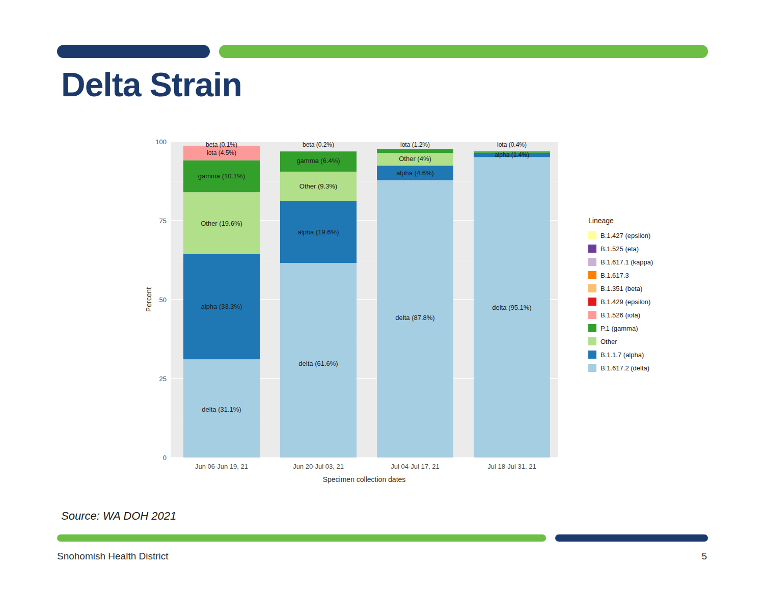Delta Strain
Percent of sequenced specimens by SARS-CoV-2 lineage across four collection periods Jun 06–Jun 19, 2021: delta 31.1%, alpha 33.3%, Other 19.6%, gamma 10.1%, iota 4.5%, beta 0.1%. Jun 20–Jul 03, 2021: delta 61.6%, alpha 19.6%, Other 9.3%, gamma 6.4%, beta 0.2%. Jul 04–Jul 17, 2021: delta 87.8%, alpha 4.6%, Other 4%, iota 1.2%. Jul 18–Jul 31, 2021: delta 95.1%, alpha 1.4%, iota 0.4%. 0 25 50 75 100 Percent delta (31.1%) alpha (33.3%) Other (19.6%) gamma (10.1%) iota (4.5%) beta (0.1%) delta (61.6%) alpha (19.6%) Other (9.3%) gamma (6.4%) beta (0.2%) delta (87.8%) alpha (4.6%) Other (4%) iota (1.2%) delta (95.1%) alpha (1.4%) iota (0.4%) Jun 06-Jun 19, 21 Jun 20-Jul 03, 21 Jul 04-Jul 17, 21 Jul 18-Jul 31, 21 Specimen collection dates Lineage B.1.427 (epsilon) B.1.525 (eta) B.1.617.1 (kappa) B.1.617.3 B.1.351 (beta) B.1.429 (epsilon) B.1.526 (iota) P.1 (gamma) Other B.1.1.7 (alpha) B.1.617.2 (delta)
Source: WA DOH 2021
Snohomish Health District
5